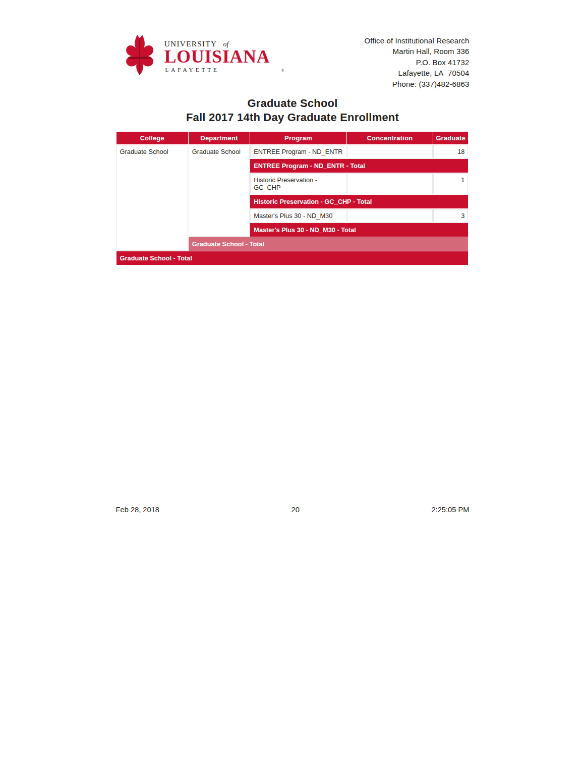UNIVERSITY of LOUISIANA LAFAYETTE ®
Office of Institutional Research
Martin Hall, Room 336
P.O. Box 41732
Lafayette, LA 70504
Phone: (337)482-6863
Graduate School
Fall 2017 14th Day Graduate Enrollment
| College | Department | Program | Concentration | Graduate |
| --- | --- | --- | --- | --- |
| Graduate School | Graduate School | ENTREE Program - ND_ENTR | | 18 |
| ENTREE Program - ND_ENTR - Total | 18 |
| Historic Preservation - GC_CHP | | 1 |
| Historic Preservation - GC_CHP - Total | 1 |
| Master's Plus 30 - ND_M30 | | 3 |
| Master's Plus 30 - ND_M30 - Total | 3 |
| Graduate School - Total | 22 |
| Graduate School - Total | 22 |
Feb 28, 2018
20
2:25:05 PM